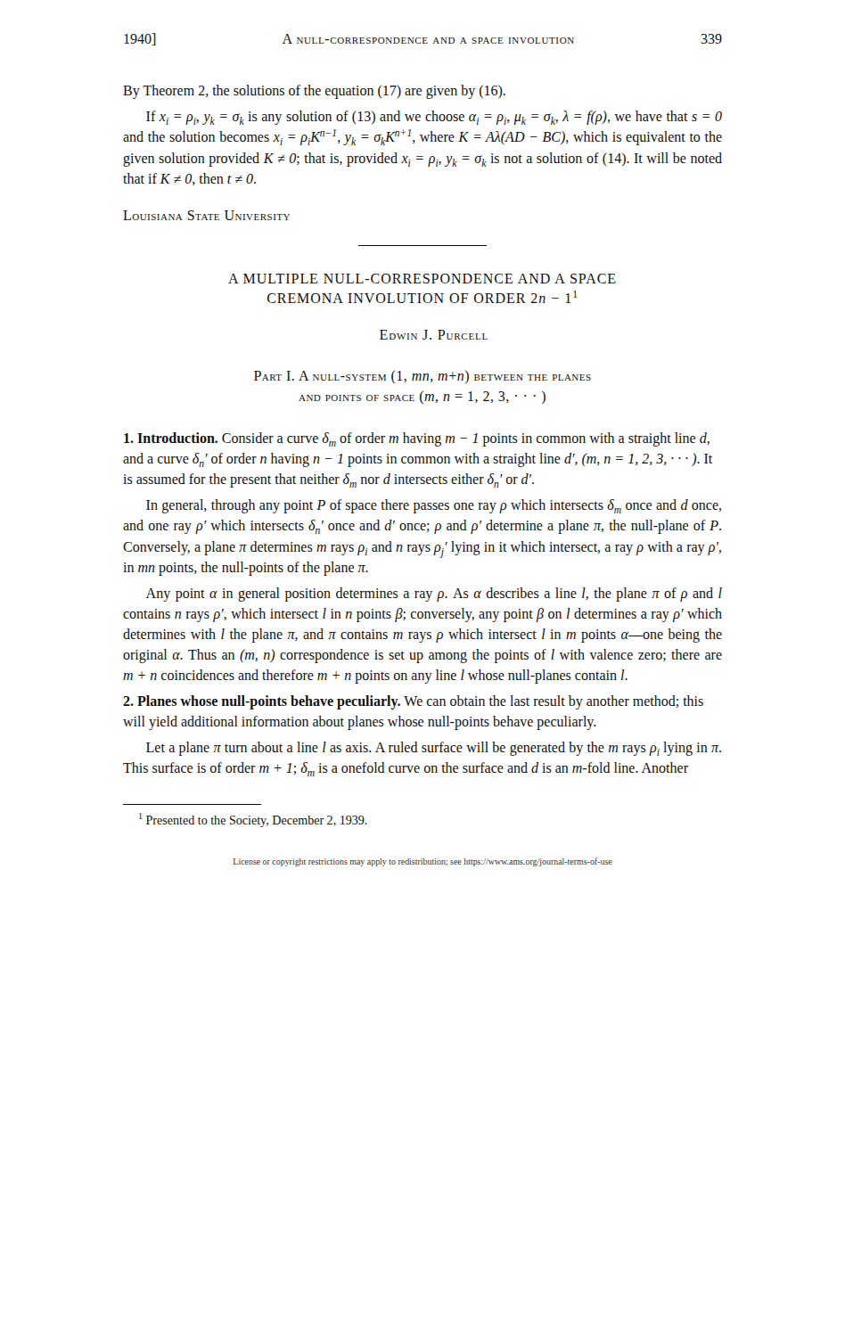1940] A null-correspondence and a space involution 339
By Theorem 2, the solutions of the equation (17) are given by (16).
If xi = ρi, yk = σk is any solution of (13) and we choose αi = ρi, μk = σk, λ = f(ρ), we have that s = 0 and the solution becomes xi = ρiKn−1, yk = σkKn+1, where K = Aλ(AD − BC), which is equivalent to the given solution provided K ≠ 0; that is, provided xi = ρi, yk = σk is not a solution of (14). It will be noted that if K ≠ 0, then t ≠ 0.
Louisiana State University
A multiple null-correspondence and a space
Cremona involution of order 2n − 11
Edwin J. Purcell
Part I. A null-system (1, mn, m+n) between the planes
and points of space (m, n = 1, 2, 3, · · · )
1. Introduction.
Consider a curve δm of order m having m − 1 points in common with a straight line d, and a curve δn′ of order n having n − 1 points in common with a straight line d′, (m, n = 1, 2, 3, · · · ). It is assumed for the present that neither δm nor d intersects either δn′ or d′.
In general, through any point P of space there passes one ray ρ which intersects δm once and d once, and one ray ρ′ which intersects δn′ once and d′ once; ρ and ρ′ determine a plane π, the null-plane of P. Conversely, a plane π determines m rays ρi and n rays ρj′ lying in it which intersect, a ray ρ with a ray ρ′, in mn points, the null-points of the plane π.
Any point α in general position determines a ray ρ. As α describes a line l, the plane π of ρ and l contains n rays ρ′, which intersect l in n points β; conversely, any point β on l determines a ray ρ′ which determines with l the plane π, and π contains m rays ρ which intersect l in m points α—one being the original α. Thus an (m, n) correspondence is set up among the points of l with valence zero; there are m + n coincidences and therefore m + n points on any line l whose null-planes contain l.
2. Planes whose null-points behave peculiarly.
We can obtain the last result by another method; this will yield additional information about planes whose null-points behave peculiarly.
Let a plane π turn about a line l as axis. A ruled surface will be generated by the m rays ρi lying in π. This surface is of order m + 1; δm is a onefold curve on the surface and d is an m-fold line. Another
1 Presented to the Society, December 2, 1939.
License or copyright restrictions may apply to redistribution; see https://www.ams.org/journal-terms-of-use